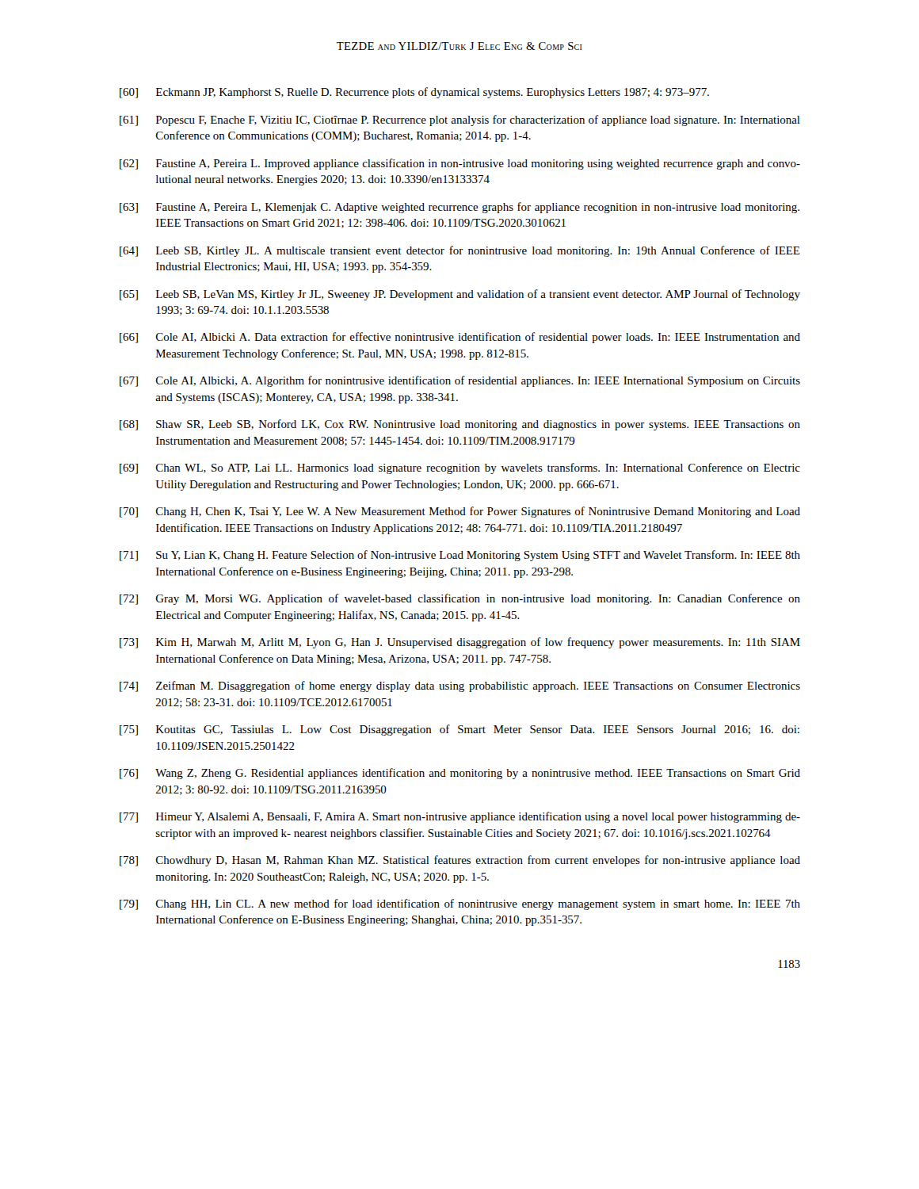TEZDE and YILDIZ/Turk J Elec Eng & Comp Sci
[60] Eckmann JP, Kamphorst S, Ruelle D. Recurrence plots of dynamical systems. Europhysics Letters 1987; 4: 973–977.
[61] Popescu F, Enache F, Vizitiu IC, Ciotîrnae P. Recurrence plot analysis for characterization of appliance load signature. In: International Conference on Communications (COMM); Bucharest, Romania; 2014. pp. 1-4.
[62] Faustine A, Pereira L. Improved appliance classification in non-intrusive load monitoring using weighted recurrence graph and convolutional neural networks. Energies 2020; 13. doi: 10.3390/en13133374
[63] Faustine A, Pereira L, Klemenjak C. Adaptive weighted recurrence graphs for appliance recognition in non-intrusive load monitoring. IEEE Transactions on Smart Grid 2021; 12: 398-406. doi: 10.1109/TSG.2020.3010621
[64] Leeb SB, Kirtley JL. A multiscale transient event detector for nonintrusive load monitoring. In: 19th Annual Conference of IEEE Industrial Electronics; Maui, HI, USA; 1993. pp. 354-359.
[65] Leeb SB, LeVan MS, Kirtley Jr JL, Sweeney JP. Development and validation of a transient event detector. AMP Journal of Technology 1993; 3: 69-74. doi: 10.1.1.203.5538
[66] Cole AI, Albicki A. Data extraction for effective nonintrusive identification of residential power loads. In: IEEE Instrumentation and Measurement Technology Conference; St. Paul, MN, USA; 1998. pp. 812-815.
[67] Cole AI, Albicki, A. Algorithm for nonintrusive identification of residential appliances. In: IEEE International Symposium on Circuits and Systems (ISCAS); Monterey, CA, USA; 1998. pp. 338-341.
[68] Shaw SR, Leeb SB, Norford LK, Cox RW. Nonintrusive load monitoring and diagnostics in power systems. IEEE Transactions on Instrumentation and Measurement 2008; 57: 1445-1454. doi: 10.1109/TIM.2008.917179
[69] Chan WL, So ATP, Lai LL. Harmonics load signature recognition by wavelets transforms. In: International Conference on Electric Utility Deregulation and Restructuring and Power Technologies; London, UK; 2000. pp. 666-671.
[70] Chang H, Chen K, Tsai Y, Lee W. A New Measurement Method for Power Signatures of Nonintrusive Demand Monitoring and Load Identification. IEEE Transactions on Industry Applications 2012; 48: 764-771. doi: 10.1109/TIA.2011.2180497
[71] Su Y, Lian K, Chang H. Feature Selection of Non-intrusive Load Monitoring System Using STFT and Wavelet Transform. In: IEEE 8th International Conference on e-Business Engineering; Beijing, China; 2011. pp. 293-298.
[72] Gray M, Morsi WG. Application of wavelet-based classification in non-intrusive load monitoring. In: Canadian Conference on Electrical and Computer Engineering; Halifax, NS, Canada; 2015. pp. 41-45.
[73] Kim H, Marwah M, Arlitt M, Lyon G, Han J. Unsupervised disaggregation of low frequency power measurements. In: 11th SIAM International Conference on Data Mining; Mesa, Arizona, USA; 2011. pp. 747-758.
[74] Zeifman M. Disaggregation of home energy display data using probabilistic approach. IEEE Transactions on Consumer Electronics 2012; 58: 23-31. doi: 10.1109/TCE.2012.6170051
[75] Koutitas GC, Tassiulas L. Low Cost Disaggregation of Smart Meter Sensor Data. IEEE Sensors Journal 2016; 16. doi: 10.1109/JSEN.2015.2501422
[76] Wang Z, Zheng G. Residential appliances identification and monitoring by a nonintrusive method. IEEE Transactions on Smart Grid 2012; 3: 80-92. doi: 10.1109/TSG.2011.2163950
[77] Himeur Y, Alsalemi A, Bensaali, F, Amira A. Smart non-intrusive appliance identification using a novel local power histogramming descriptor with an improved k- nearest neighbors classifier. Sustainable Cities and Society 2021; 67. doi: 10.1016/j.scs.2021.102764
[78] Chowdhury D, Hasan M, Rahman Khan MZ. Statistical features extraction from current envelopes for non-intrusive appliance load monitoring. In: 2020 SoutheastCon; Raleigh, NC, USA; 2020. pp. 1-5.
[79] Chang HH, Lin CL. A new method for load identification of nonintrusive energy management system in smart home. In: IEEE 7th International Conference on E-Business Engineering; Shanghai, China; 2010. pp.351-357.
1183